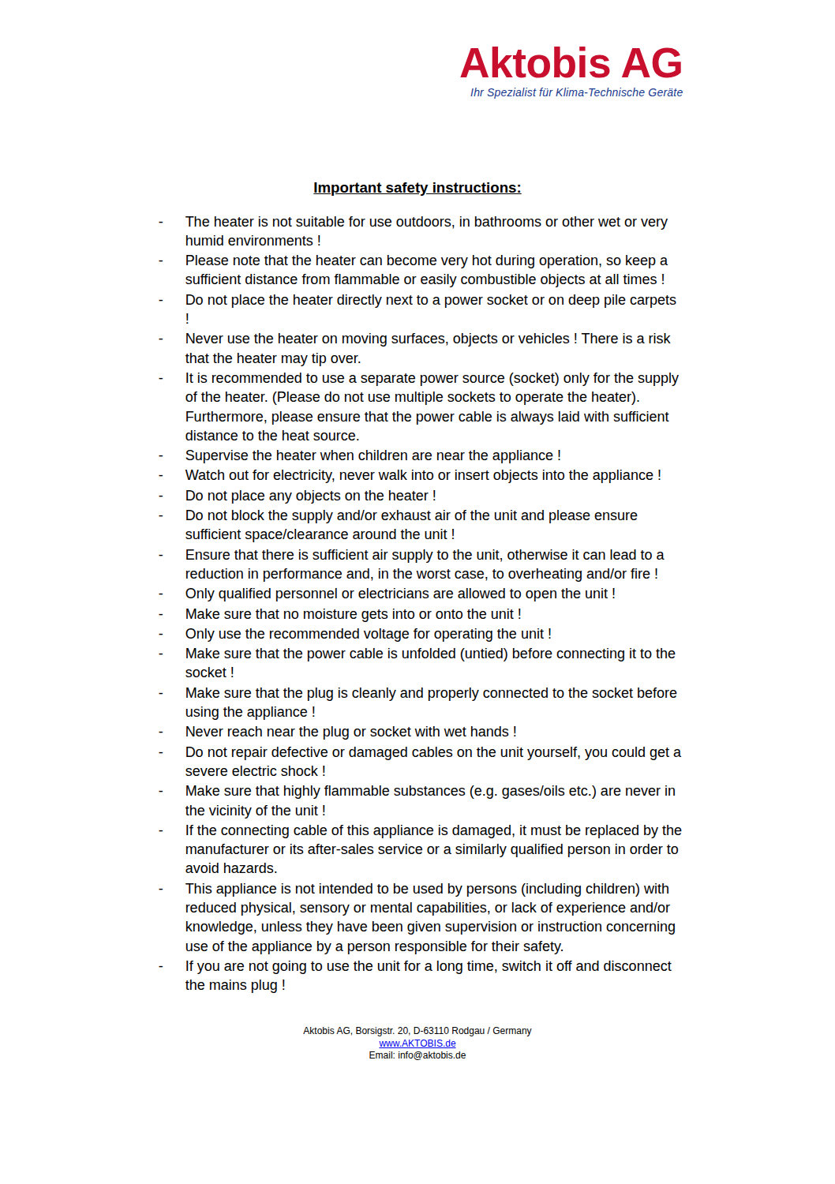Aktobis AG
Ihr Spezialist für Klima-Technische Geräte
Important safety instructions:
The heater is not suitable for use outdoors, in bathrooms or other wet or very humid environments !
Please note that the heater can become very hot during operation, so keep a sufficient distance from flammable or easily combustible objects at all times !
Do not place the heater directly next to a power socket or on deep pile carpets !
Never use the heater on moving surfaces, objects or vehicles ! There is a risk that the heater may tip over.
It is recommended to use a separate power source (socket) only for the supply of the heater. (Please do not use multiple sockets to operate the heater).
Furthermore, please ensure that the power cable is always laid with sufficient distance to the heat source.
Supervise the heater when children are near the appliance !
Watch out for electricity, never walk into or insert objects into the appliance !
Do not place any objects on the heater !
Do not block the supply and/or exhaust air of the unit and please ensure sufficient space/clearance around the unit !
Ensure that there is sufficient air supply to the unit, otherwise it can lead to a reduction in performance and, in the worst case, to overheating and/or fire !
Only qualified personnel or electricians are allowed to open the unit !
Make sure that no moisture gets into or onto the unit !
Only use the recommended voltage for operating the unit !
Make sure that the power cable is unfolded (untied) before connecting it to the socket !
Make sure that the plug is cleanly and properly connected to the socket before using the appliance !
Never reach near the plug or socket with wet hands !
Do not repair defective or damaged cables on the unit yourself, you could get a severe electric shock !
Make sure that highly flammable substances (e.g. gases/oils etc.) are never in the vicinity of the unit !
If the connecting cable of this appliance is damaged, it must be replaced by the manufacturer or its after-sales service or a similarly qualified person in order to avoid hazards.
This appliance is not intended to be used by persons (including children) with reduced physical, sensory or mental capabilities, or lack of experience and/or knowledge, unless they have been given supervision or instruction concerning use of the appliance by a person responsible for their safety.
If you are not going to use the unit for a long time, switch it off and disconnect the mains plug !
Aktobis AG, Borsigstr. 20, D-63110 Rodgau / Germany
www.AKTOBIS.de
Email: info@aktobis.de